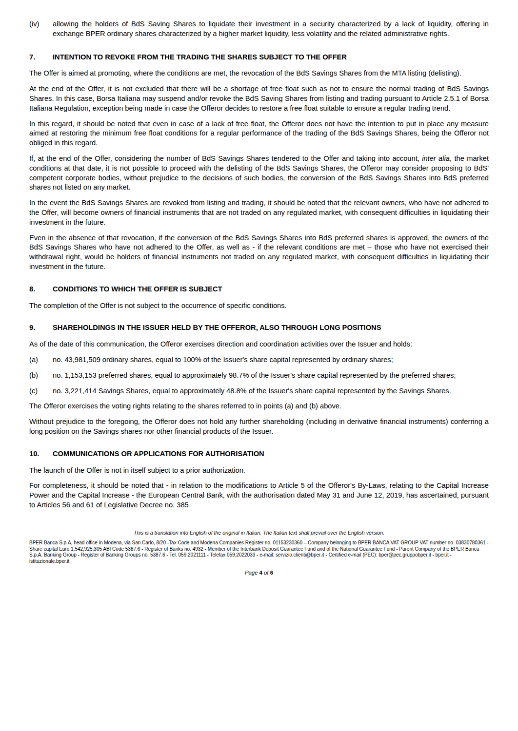(iv)
allowing the holders of BdS Saving Shares to liquidate their investment in a security characterized by a lack of liquidity, offering in exchange BPER ordinary shares characterized by a higher market liquidity, less volatility and the related administrative rights.
7. INTENTION TO REVOKE FROM THE TRADING THE SHARES SUBJECT TO THE OFFER
The Offer is aimed at promoting, where the conditions are met, the revocation of the BdS Savings Shares from the MTA listing (delisting).
At the end of the Offer, it is not excluded that there will be a shortage of free float such as not to ensure the normal trading of BdS Savings Shares. In this case, Borsa Italiana may suspend and/or revoke the BdS Saving Shares from listing and trading pursuant to Article 2.5.1 of Borsa Italiana Regulation, exception being made in case the Offeror decides to restore a free float suitable to ensure a regular trading trend.
In this regard, it should be noted that even in case of a lack of free float, the Offeror does not have the intention to put in place any measure aimed at restoring the minimum free float conditions for a regular performance of the trading of the BdS Savings Shares, being the Offeror not obliged in this regard.
If, at the end of the Offer, considering the number of BdS Savings Shares tendered to the Offer and taking into account, inter alia, the market conditions at that date, it is not possible to proceed with the delisting of the BdS Savings Shares, the Offeror may consider proposing to BdS' competent corporate bodies, without prejudice to the decisions of such bodies, the conversion of the BdS Savings Shares into BdS preferred shares not listed on any market.
In the event the BdS Savings Shares are revoked from listing and trading, it should be noted that the relevant owners, who have not adhered to the Offer, will become owners of financial instruments that are not traded on any regulated market, with consequent difficulties in liquidating their investment in the future.
Even in the absence of that revocation, if the conversion of the BdS Savings Shares into BdS preferred shares is approved, the owners of the BdS Savings Shares who have not adhered to the Offer, as well as - if the relevant conditions are met – those who have not exercised their withdrawal right, would be holders of financial instruments not traded on any regulated market, with consequent difficulties in liquidating their investment in the future.
8. CONDITIONS TO WHICH THE OFFER IS SUBJECT
The completion of the Offer is not subject to the occurrence of specific conditions.
9. SHAREHOLDINGS IN THE ISSUER HELD BY THE OFFEROR, ALSO THROUGH LONG POSITIONS
As of the date of this communication, the Offeror exercises direction and coordination activities over the Issuer and holds:
(a)
no. 43,981,509 ordinary shares, equal to 100% of the Issuer's share capital represented by ordinary shares;
(b)
no. 1,153,153 preferred shares, equal to approximately 98.7% of the Issuer's share capital represented by the preferred shares;
(c)
no. 3,221,414 Savings Shares, equal to approximately 48.8% of the Issuer's share capital represented by the Savings Shares.
The Offeror exercises the voting rights relating to the shares referred to in points (a) and (b) above.
Without prejudice to the foregoing, the Offeror does not hold any further shareholding (including in derivative financial instruments) conferring a long position on the Savings shares nor other financial products of the Issuer.
10. COMMUNICATIONS OR APPLICATIONS FOR AUTHORISATION
The launch of the Offer is not in itself subject to a prior authorization.
For completeness, it should be noted that - in relation to the modifications to Article 5 of the Offeror's By-Laws, relating to the Capital Increase Power and the Capital Increase - the European Central Bank, with the authorisation dated May 31 and June 12, 2019, has ascertained, pursuant to Articles 56 and 61 of Legislative Decree no. 385
This is a translation into English of the original in Italian. The Italian text shall prevail over the English version.
BPER Banca S.p.A, head office in Modena, via San Carlo, 8/20 -Tax Code and Modena Companies Register no. 01153230360 – Company belonging to BPER BANCA VAT GROUP VAT number no. 03830780361 - Share capital Euro 1,542,925,305 ABI Code 5387.6 - Register of Banks no. 4932 - Member of the Interbank Deposit Guarantee Fund and of the National Guarantee Fund - Parent Company of the BPER Banca S.p.A. Banking Group - Register of Banking Groups no. 5387.6 - Tel. 059.2021111 - Telefax 059.2022033 - e-mail: servizio.clienti@bper.it - Certified e-mail (PEC): bper@pec.gruppobper.it - bper.it - istituzionale.bper.it
Page 4 of 6